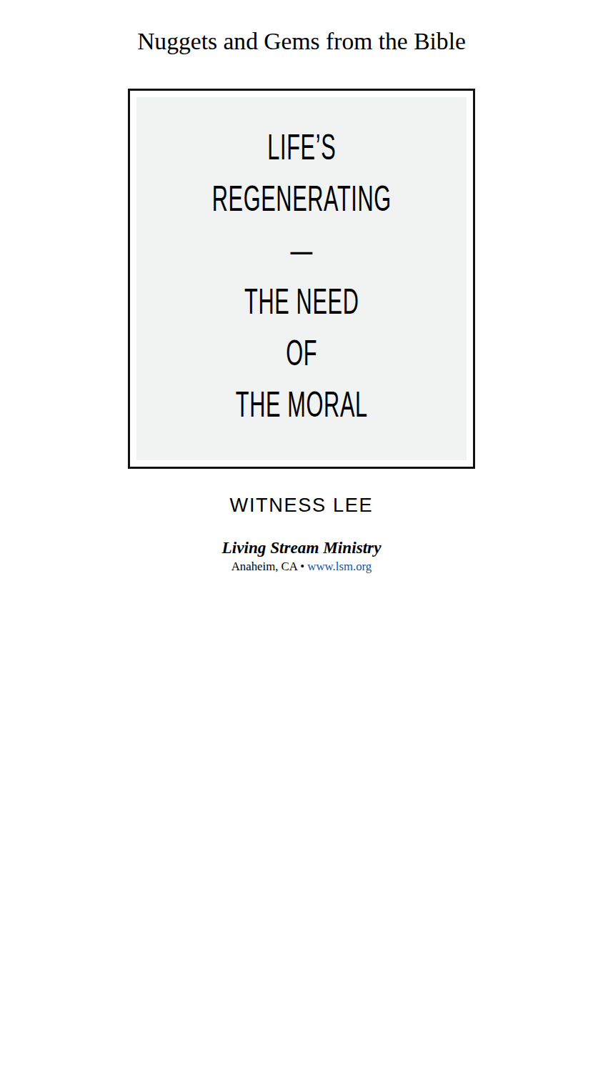Nuggets and Gems from the Bible
Life’s Regenerating — the Need of the Moral
WITNESS LEE
Living Stream Ministry
Anaheim, CA • www.lsm.org